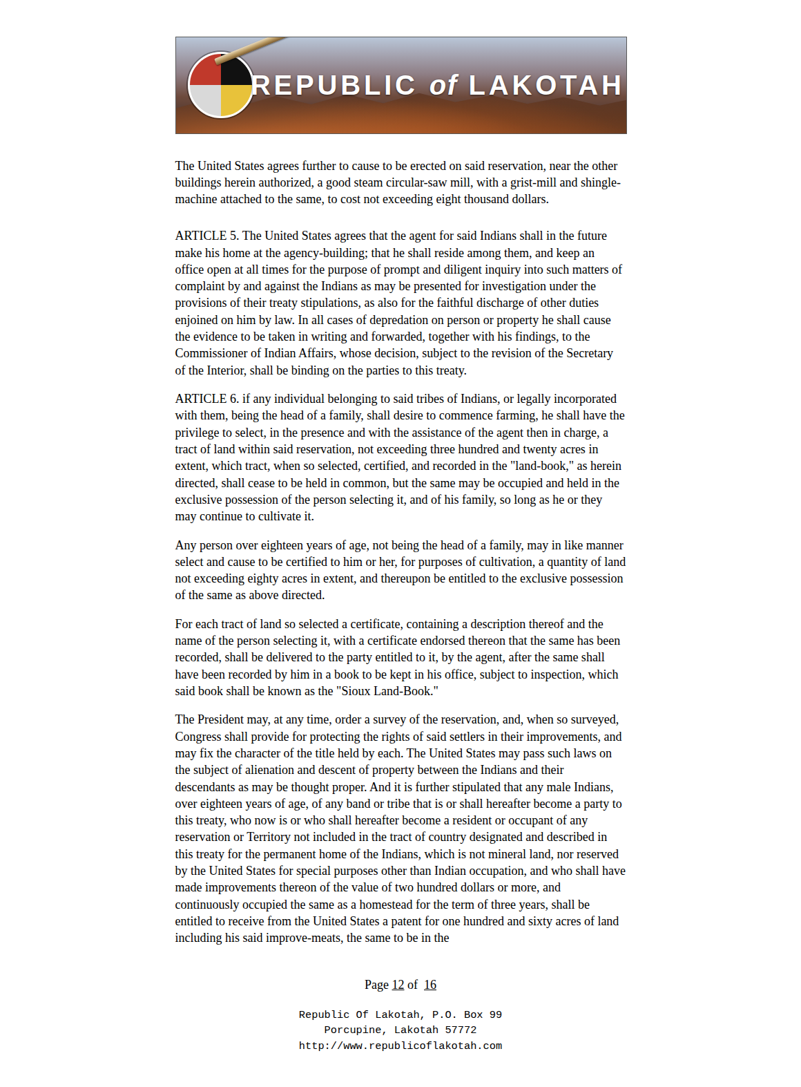REPUBLIC of LAKOTAH
The United States agrees further to cause to be erected on said reservation, near the other buildings herein authorized, a good steam circular-saw mill, with a grist-mill and shingle-machine attached to the same, to cost not exceeding eight thousand dollars.
ARTICLE 5. The United States agrees that the agent for said Indians shall in the future make his home at the agency-building; that he shall reside among them, and keep an office open at all times for the purpose of prompt and diligent inquiry into such matters of complaint by and against the Indians as may be presented for investigation under the provisions of their treaty stipulations, as also for the faithful discharge of other duties enjoined on him by law. In all cases of depredation on person or property he shall cause the evidence to be taken in writing and forwarded, together with his findings, to the Commissioner of Indian Affairs, whose decision, subject to the revision of the Secretary of the Interior, shall be binding on the parties to this treaty.
ARTICLE 6. if any individual belonging to said tribes of Indians, or legally incorporated with them, being the head of a family, shall desire to commence farming, he shall have the privilege to select, in the presence and with the assistance of the agent then in charge, a tract of land within said reservation, not exceeding three hundred and twenty acres in extent, which tract, when so selected, certified, and recorded in the "land-book," as herein directed, shall cease to be held in common, but the same may be occupied and held in the exclusive possession of the person selecting it, and of his family, so long as he or they may continue to cultivate it.
Any person over eighteen years of age, not being the head of a family, may in like manner select and cause to be certified to him or her, for purposes of cultivation, a quantity of land not exceeding eighty acres in extent, and thereupon be entitled to the exclusive possession of the same as above directed.
For each tract of land so selected a certificate, containing a description thereof and the name of the person selecting it, with a certificate endorsed thereon that the same has been recorded, shall be delivered to the party entitled to it, by the agent, after the same shall have been recorded by him in a book to be kept in his office, subject to inspection, which said book shall be known as the "Sioux Land-Book."
The President may, at any time, order a survey of the reservation, and, when so surveyed, Congress shall provide for protecting the rights of said settlers in their improvements, and may fix the character of the title held by each. The United States may pass such laws on the subject of alienation and descent of property between the Indians and their descendants as may be thought proper. And it is further stipulated that any male Indians, over eighteen years of age, of any band or tribe that is or shall hereafter become a party to this treaty, who now is or who shall hereafter become a resident or occupant of any reservation or Territory not included in the tract of country designated and described in this treaty for the permanent home of the Indians, which is not mineral land, nor reserved by the United States for special purposes other than Indian occupation, and who shall have made improvements thereon of the value of two hundred dollars or more, and continuously occupied the same as a homestead for the term of three years, shall be entitled to receive from the United States a patent for one hundred and sixty acres of land including his said improve-meats, the same to be in the
Page 12 of 16
Republic Of Lakotah, P.O. Box 99
Porcupine, Lakotah 57772
http://www.republicoflakotah.com